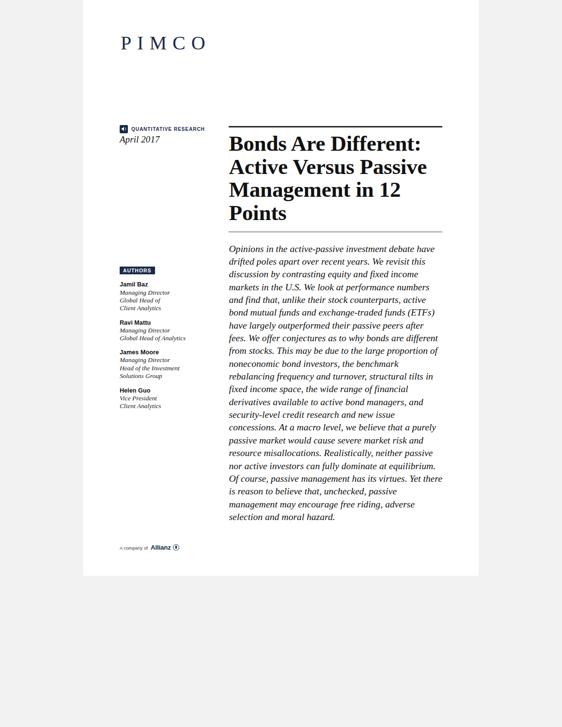PIMCO
Quantitative Research
April 2017
Authors
Jamil Baz
Managing Director
Global Head of
Client Analytics
Ravi Mattu
Managing Director
Global Head of Analytics
James Moore
Managing Director
Head of the Investment
Solutions Group
Helen Guo
Vice President
Client Analytics
Bonds Are Different:
Active Versus Passive
Management in 12 Points
Opinions in the active-passive investment debate have drifted poles apart over recent years. We revisit this discussion by contrasting equity and fixed income markets in the U.S. We look at performance numbers and find that, unlike their stock counterparts, active bond mutual funds and exchange-traded funds (ETFs) have largely outperformed their passive peers after fees. We offer conjectures as to why bonds are different from stocks. This may be due to the large proportion of noneconomic bond investors, the benchmark rebalancing frequency and turnover, structural tilts in fixed income space, the wide range of financial derivatives available to active bond managers, and security-level credit research and new issue concessions. At a macro level, we believe that a purely passive market would cause severe market risk and resource misallocations. Realistically, neither passive nor active investors can fully dominate at equilibrium. Of course, passive management has its virtues. Yet there is reason to believe that, unchecked, passive management may encourage free riding, adverse selection and moral hazard.
A company of Allianz